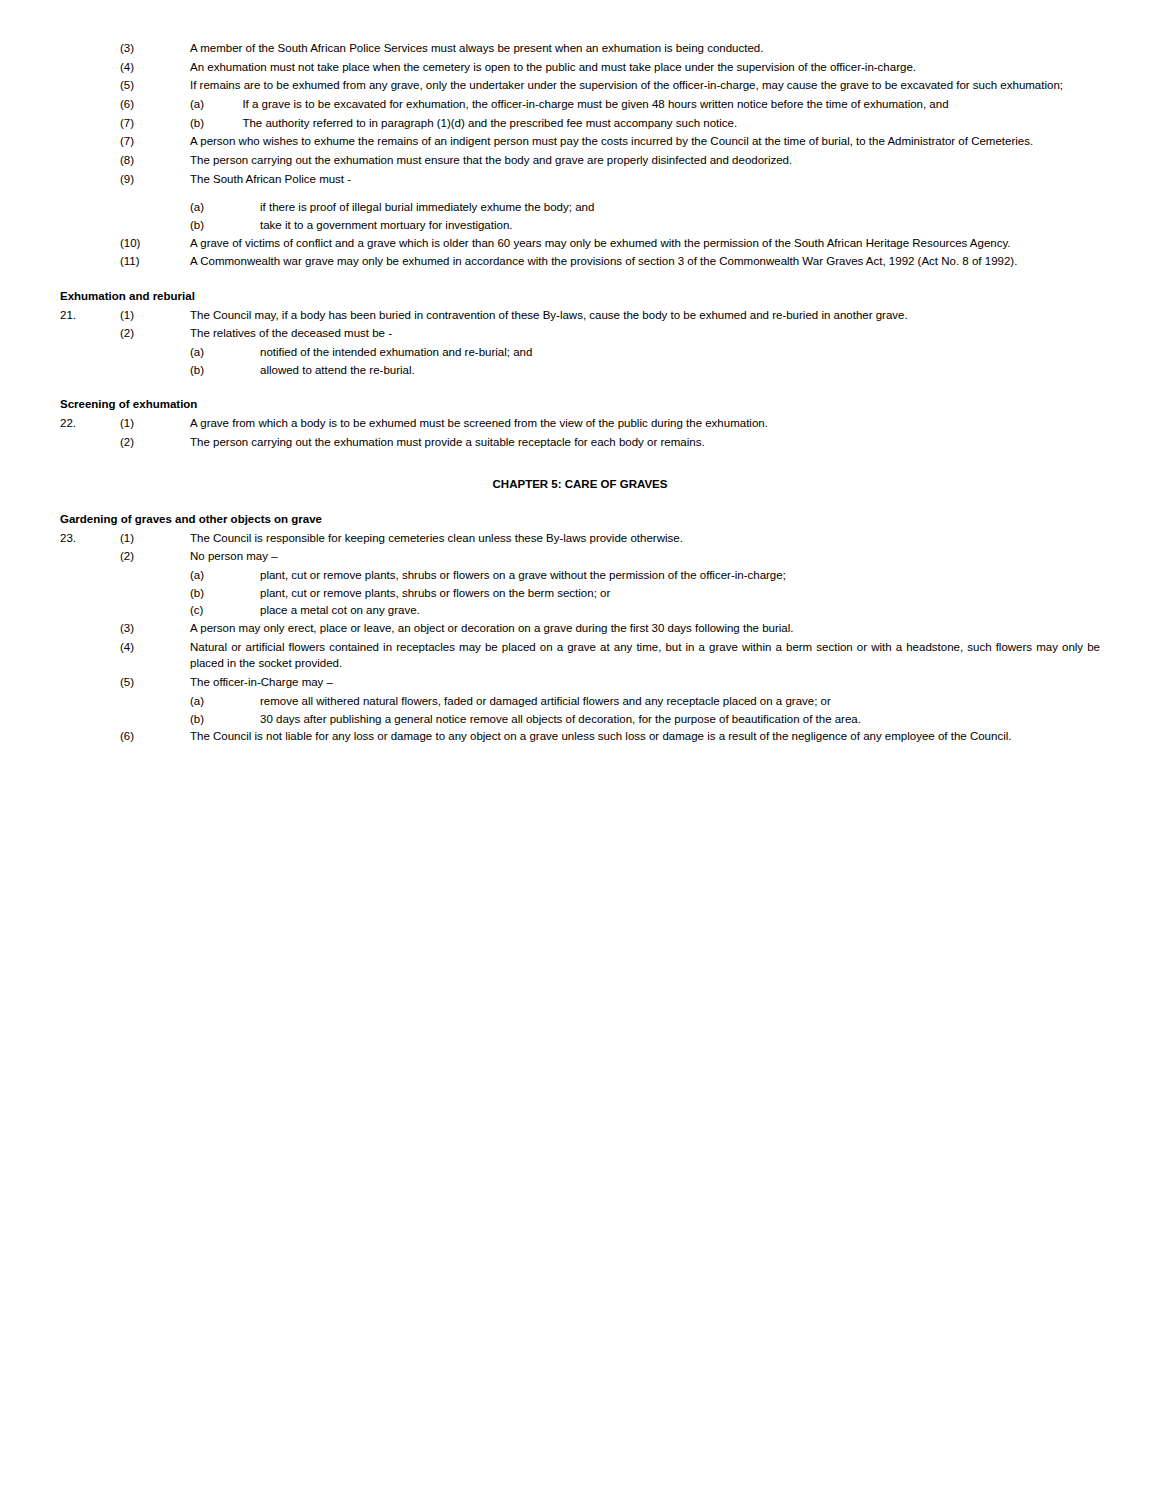(3)
A member of the South African Police Services must always be present when an exhumation is being conducted.
(4)
An exhumation must not take place when the cemetery is open to the public and must take place under the supervision of the officer-in-charge.
(5)
If remains are to be exhumed from any grave, only the undertaker under the supervision of the officer-in-charge, may cause the grave to be excavated for such exhumation;
(6)
(a) If a grave is to be excavated for exhumation, the officer-in-charge must be given 48 hours written notice before the time of exhumation, and
(7)
(b) The authority referred to in paragraph (1)(d) and the prescribed fee must accompany such notice.
(7)
A person who wishes to exhume the remains of an indigent person must pay the costs incurred by the Council at the time of burial, to the Administrator of Cemeteries.
(8)
The person carrying out the exhumation must ensure that the body and grave are properly disinfected and deodorized.
(9)
The South African Police must -
(a)
if there is proof of illegal burial immediately exhume the body; and
(b)
take it to a government mortuary for investigation.
(10)
A grave of victims of conflict and a grave which is older than 60 years may only be exhumed with the permission of the South African Heritage Resources Agency.
(11)
A Commonwealth war grave may only be exhumed in accordance with the provisions of section 3 of the Commonwealth War Graves Act, 1992 (Act No. 8 of 1992).
Exhumation and reburial
21.
(1)
The Council may, if a body has been buried in contravention of these By-laws, cause the body to be exhumed and re-buried in another grave.
(2)
The relatives of the deceased must be -
(a)
notified of the intended exhumation and re-burial; and
(b)
allowed to attend the re-burial.
Screening of exhumation
22.
(1)
A grave from which a body is to be exhumed must be screened from the view of the public during the exhumation.
(2)
The person carrying out the exhumation must provide a suitable receptacle for each body or remains.
CHAPTER 5: CARE OF GRAVES
Gardening of graves and other objects on grave
23.
(1)
The Council is responsible for keeping cemeteries clean unless these By-laws provide otherwise.
(2)
No person may –
(a)
plant, cut or remove plants, shrubs or flowers on a grave without the permission of the officer-in-charge;
(b)
plant, cut or remove plants, shrubs or flowers on the berm section; or
(c)
place a metal cot on any grave.
(3)
A person may only erect, place or leave, an object or decoration on a grave during the first 30 days following the burial.
(4)
Natural or artificial flowers contained in receptacles may be placed on a grave at any time, but in a grave within a berm section or with a headstone, such flowers may only be placed in the socket provided.
(5)
The officer-in-Charge may –
(a)
remove all withered natural flowers, faded or damaged artificial flowers and any receptacle placed on a grave; or
(b)
30 days after publishing a general notice remove all objects of decoration, for the purpose of beautification of the area.
(6)
The Council is not liable for any loss or damage to any object on a grave unless such loss or damage is a result of the negligence of any employee of the Council.